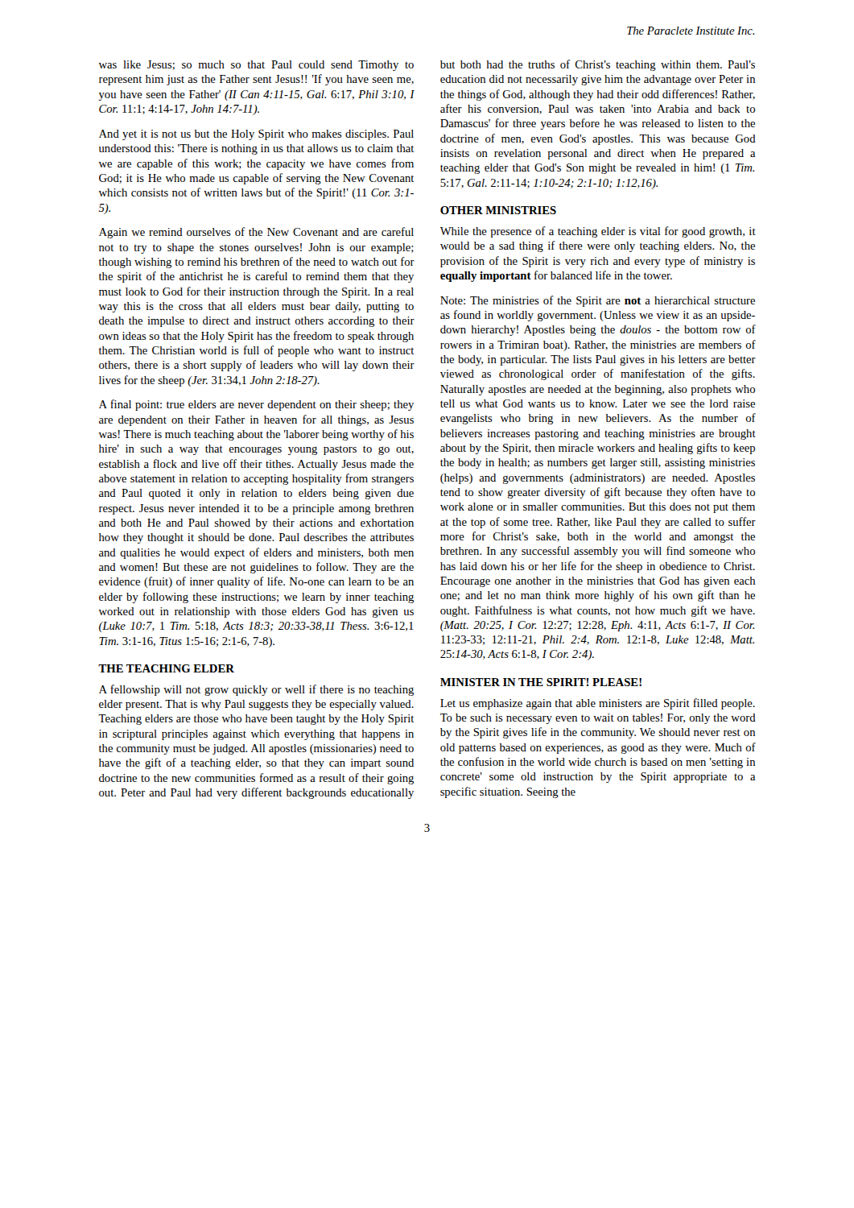The Paraclete Institute Inc.
was like Jesus; so much so that Paul could send Timothy to represent him just as the Father sent Jesus!! 'If you have seen me, you have seen the Father' (II Can 4:11-15, Gal. 6:17, Phil 3:10, I Cor. 11:1; 4:14-17, John 14:7-11).
And yet it is not us but the Holy Spirit who makes disciples. Paul understood this: 'There is nothing in us that allows us to claim that we are capable of this work; the capacity we have comes from God; it is He who made us capable of serving the New Covenant which consists not of written laws but of the Spirit!' (11 Cor. 3:1-5).
Again we remind ourselves of the New Covenant and are careful not to try to shape the stones ourselves! John is our example; though wishing to remind his brethren of the need to watch out for the spirit of the antichrist he is careful to remind them that they must look to God for their instruction through the Spirit. In a real way this is the cross that all elders must bear daily, putting to death the impulse to direct and instruct others according to their own ideas so that the Holy Spirit has the freedom to speak through them. The Christian world is full of people who want to instruct others, there is a short supply of leaders who will lay down their lives for the sheep (Jer. 31:34,1 John 2:18-27).
A final point: true elders are never dependent on their sheep; they are dependent on their Father in heaven for all things, as Jesus was! There is much teaching about the 'laborer being worthy of his hire' in such a way that encourages young pastors to go out, establish a flock and live off their tithes. Actually Jesus made the above statement in relation to accepting hospitality from strangers and Paul quoted it only in relation to elders being given due respect. Jesus never intended it to be a principle among brethren and both He and Paul showed by their actions and exhortation how they thought it should be done. Paul describes the attributes and qualities he would expect of elders and ministers, both men and women! But these are not guidelines to follow. They are the evidence (fruit) of inner quality of life. No-one can learn to be an elder by following these instructions; we learn by inner teaching worked out in relationship with those elders God has given us (Luke 10:7, 1 Tim. 5:18, Acts 18:3; 20:33-38,11 Thess. 3:6-12,1 Tim. 3:1-16, Titus 1:5-16; 2:1-6, 7-8).
THE TEACHING ELDER
A fellowship will not grow quickly or well if there is no teaching elder present. That is why Paul suggests they be especially valued. Teaching elders are those who have been taught by the Holy Spirit in scriptural principles against which everything that happens in the community must be judged. All apostles (missionaries) need to have the gift of a teaching elder, so that they can impart sound doctrine to the new communities formed as a result of their going out. Peter and Paul had very different backgrounds educationally but both had the truths of Christ's teaching within them. Paul's education did not necessarily give him the advantage over Peter in the things of God, although they had their odd differences! Rather, after his conversion, Paul was taken 'into Arabia and back to Damascus' for three years before he was released to listen to the doctrine of men, even God's apostles. This was because God insists on revelation personal and direct when He prepared a teaching elder that God's Son might be revealed in him! (1 Tim. 5:17, Gal. 2:11-14; 1:10-24; 2:1-10; 1:12,16).
OTHER MINISTRIES
While the presence of a teaching elder is vital for good growth, it would be a sad thing if there were only teaching elders. No, the provision of the Spirit is very rich and every type of ministry is equally important for balanced life in the tower.
Note: The ministries of the Spirit are not a hierarchical structure as found in worldly government. (Unless we view it as an upside-down hierarchy! Apostles being the doulos - the bottom row of rowers in a Trimiran boat). Rather, the ministries are members of the body, in particular. The lists Paul gives in his letters are better viewed as chronological order of manifestation of the gifts. Naturally apostles are needed at the beginning, also prophets who tell us what God wants us to know. Later we see the lord raise evangelists who bring in new believers. As the number of believers increases pastoring and teaching ministries are brought about by the Spirit, then miracle workers and healing gifts to keep the body in health; as numbers get larger still, assisting ministries (helps) and governments (administrators) are needed. Apostles tend to show greater diversity of gift because they often have to work alone or in smaller communities. But this does not put them at the top of some tree. Rather, like Paul they are called to suffer more for Christ's sake, both in the world and amongst the brethren. In any successful assembly you will find someone who has laid down his or her life for the sheep in obedience to Christ. Encourage one another in the ministries that God has given each one; and let no man think more highly of his own gift than he ought. Faithfulness is what counts, not how much gift we have. (Matt. 20:25, I Cor. 12:27; 12:28, Eph. 4:11, Acts 6:1-7, II Cor. 11:23-33; 12:11-21, Phil. 2:4, Rom. 12:1-8, Luke 12:48, Matt. 25:14-30, Acts 6:1-8, I Cor. 2:4).
MINISTER IN THE SPIRIT! PLEASE!
Let us emphasize again that able ministers are Spirit filled people. To be such is necessary even to wait on tables! For, only the word by the Spirit gives life in the community. We should never rest on old patterns based on experiences, as good as they were. Much of the confusion in the world wide church is based on men 'setting in concrete' some old instruction by the Spirit appropriate to a specific situation. Seeing the
3